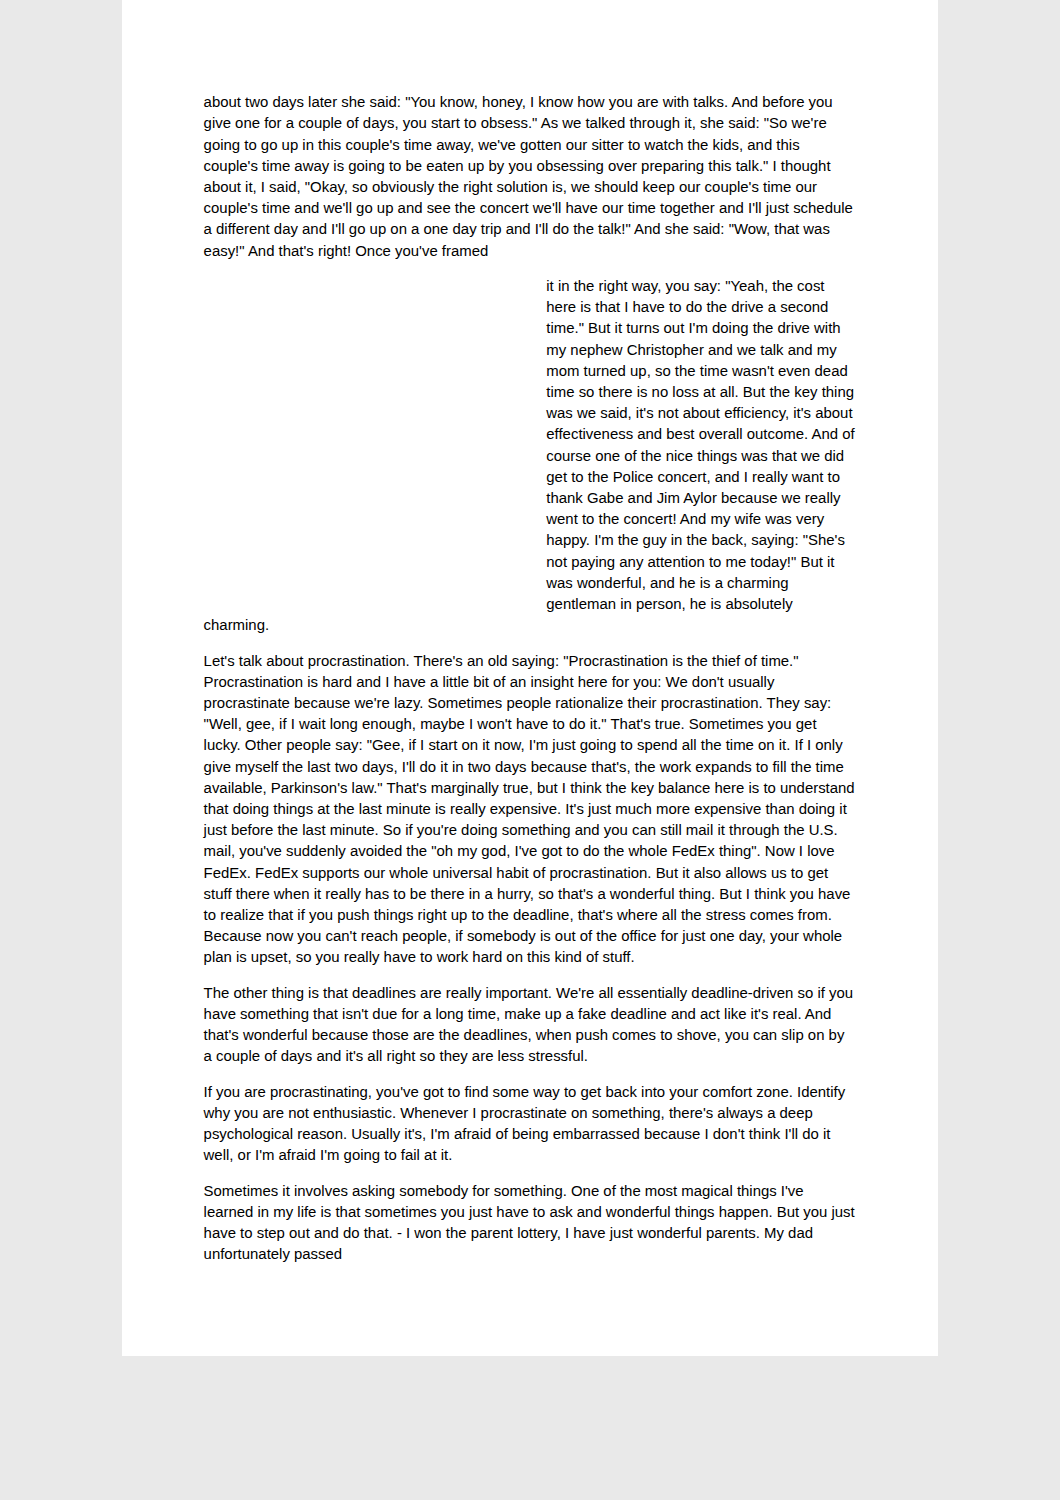about two days later she said: "You know, honey, I know how you are with talks. And before you give one for a couple of days, you start to obsess." As we talked through it, she said: "So we're going to go up in this couple's time away, we've gotten our sitter to watch the kids, and this couple's time away is going to be eaten up by you obsessing over preparing this talk." I thought about it, I said, "Okay, so obviously the right solution is, we should keep our couple's time our couple's time and we'll go up and see the concert we'll have our time together and I'll just schedule a different day and I'll go up on a one day trip and I'll do the talk!" And she said: "Wow, that was easy!" And that's right! Once you've framed
it in the right way, you say: "Yeah, the cost here is that I have to do the drive a second time." But it turns out I'm doing the drive with my nephew Christopher and we talk and my mom turned up, so the time wasn't even dead time so there is no loss at all. But the key thing was we said, it's not about efficiency, it's about effectiveness and best overall outcome. And of course one of the nice things was that we did get to the Police concert, and I really want to thank Gabe and Jim Aylor because we really went to the concert! And my wife was very happy. I'm the guy in the back, saying: "She's not paying any attention to me today!" But it was wonderful, and he is a charming gentleman in person, he is absolutely charming.
Let's talk about procrastination. There's an old saying: "Procrastination is the thief of time." Procrastination is hard and I have a little bit of an insight here for you: We don't usually procrastinate because we're lazy. Sometimes people rationalize their procrastination. They say: "Well, gee, if I wait long enough, maybe I won't have to do it." That's true. Sometimes you get lucky. Other people say: "Gee, if I start on it now, I'm just going to spend all the time on it. If I only give myself the last two days, I'll do it in two days because that's, the work expands to fill the time available, Parkinson's law." That's marginally true, but I think the key balance here is to understand that doing things at the last minute is really expensive. It's just much more expensive than doing it just before the last minute. So if you're doing something and you can still mail it through the U.S. mail, you've suddenly avoided the "oh my god, I've got to do the whole FedEx thing". Now I love FedEx. FedEx supports our whole universal habit of procrastination. But it also allows us to get stuff there when it really has to be there in a hurry, so that's a wonderful thing. But I think you have to realize that if you push things right up to the deadline, that's where all the stress comes from. Because now you can't reach people, if somebody is out of the office for just one day, your whole plan is upset, so you really have to work hard on this kind of stuff.
The other thing is that deadlines are really important. We're all essentially deadline-driven so if you have something that isn't due for a long time, make up a fake deadline and act like it's real. And that's wonderful because those are the deadlines, when push comes to shove, you can slip on by a couple of days and it's all right so they are less stressful.
If you are procrastinating, you've got to find some way to get back into your comfort zone. Identify why you are not enthusiastic. Whenever I procrastinate on something, there's always a deep psychological reason. Usually it's, I'm afraid of being embarrassed because I don't think I'll do it well, or I'm afraid I'm going to fail at it.
Sometimes it involves asking somebody for something. One of the most magical things I've learned in my life is that sometimes you just have to ask and wonderful things happen. But you just have to step out and do that. - I won the parent lottery, I have just wonderful parents. My dad unfortunately passed